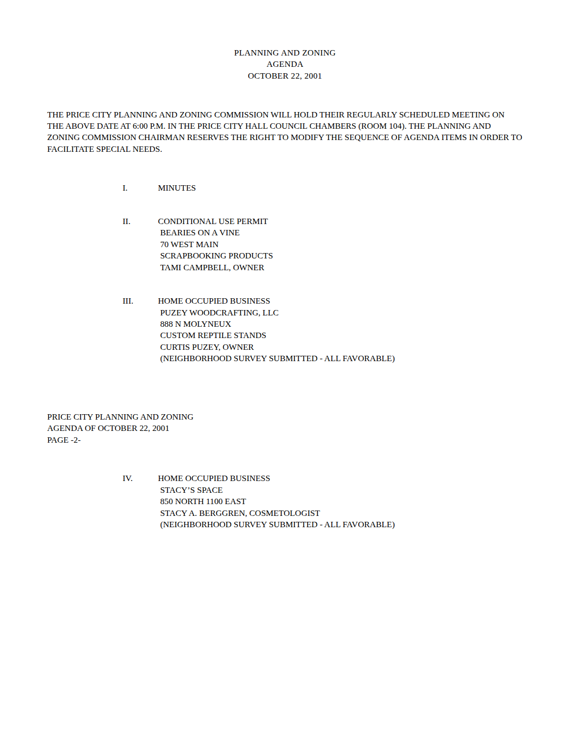PLANNING AND ZONING
AGENDA
OCTOBER 22, 2001
THE PRICE CITY PLANNING AND ZONING COMMISSION WILL HOLD THEIR REGULARLY SCHEDULED MEETING ON THE ABOVE DATE AT 6:00 P.M. IN THE PRICE CITY HALL COUNCIL CHAMBERS (ROOM 104). THE PLANNING AND ZONING COMMISSION CHAIRMAN RESERVES THE RIGHT TO MODIFY THE SEQUENCE OF AGENDA ITEMS IN ORDER TO FACILITATE SPECIAL NEEDS.
I.
MINUTES
II.
CONDITIONAL USE PERMIT
BEARIES ON A VINE
70 WEST MAIN
SCRAPBOOKING PRODUCTS
TAMI CAMPBELL, OWNER
III.
HOME OCCUPIED BUSINESS
PUZEY WOODCRAFTING, LLC
888 N MOLYNEUX
CUSTOM REPTILE STANDS
CURTIS PUZEY, OWNER
(NEIGHBORHOOD SURVEY SUBMITTED - ALL FAVORABLE)
PRICE CITY PLANNING AND ZONING
AGENDA OF OCTOBER 22, 2001
PAGE -2-
IV.
HOME OCCUPIED BUSINESS
STACY’S SPACE
850 NORTH 1100 EAST
STACY A. BERGGREN, COSMETOLOGIST
(NEIGHBORHOOD SURVEY SUBMITTED - ALL FAVORABLE)